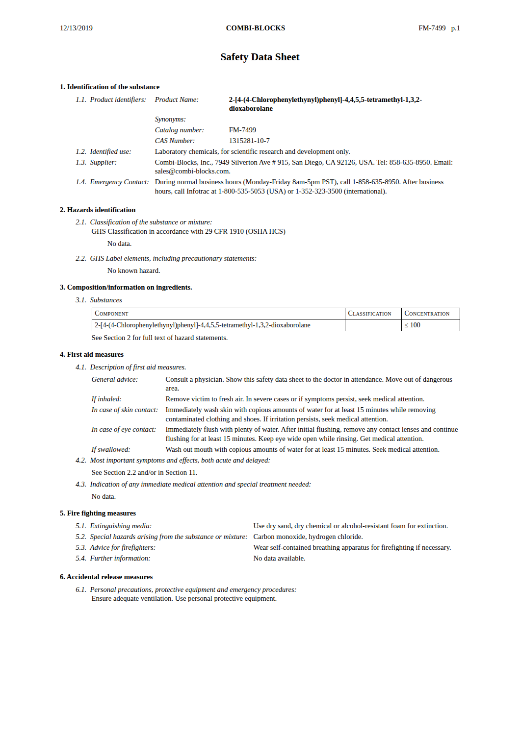12/13/2019
COMBI-BLOCKS
FM-7499 p.1
Safety Data Sheet
1. Identification of the substance
| 1.1. Product identifiers: | Product Name: | 2-[4-(4-Chlorophenylethynyl)phenyl]-4,4,5,5-tetramethyl-1,3,2-dioxaborolane |
| | Synonyms: | |
| | Catalog number: | FM-7499 |
| | CAS Number: | 1315281-10-7 |
| 1.2. Identified use: | Laboratory chemicals, for scientific research and development only. |
| 1.3. Supplier: | Combi-Blocks, Inc., 7949 Silverton Ave # 915, San Diego, CA 92126, USA. Tel: 858-635-8950. Email: sales@combi-blocks.com. |
| 1.4. Emergency Contact: | During normal business hours (Monday-Friday 8am-5pm PST), call 1-858-635-8950. After business hours, call Infotrac at 1-800-535-5053 (USA) or 1-352-323-3500 (international). |
2. Hazards identification
2.1. Classification of the substance or mixture:
GHS Classification in accordance with 29 CFR 1910 (OSHA HCS)
No data.
2.2. GHS Label elements, including precautionary statements:
No known hazard.
3. Composition/information on ingredients.
3.1. Substances
| Component | Classification | Concentration |
| --- | --- | --- |
| 2-[4-(4-Chlorophenylethynyl)phenyl]-4,4,5,5-tetramethyl-1,3,2-dioxaborolane | | ≤ 100 |
See Section 2 for full text of hazard statements.
4. First aid measures
4.1. Description of first aid measures.
| General advice: | Consult a physician. Show this safety data sheet to the doctor in attendance. Move out of dangerous area. |
| If inhaled: | Remove victim to fresh air. In severe cases or if symptoms persist, seek medical attention. |
| In case of skin contact: | Immediately wash skin with copious amounts of water for at least 15 minutes while removing contaminated clothing and shoes. If irritation persists, seek medical attention. |
| In case of eye contact: | Immediately flush with plenty of water. After initial flushing, remove any contact lenses and continue flushing for at least 15 minutes. Keep eye wide open while rinsing. Get medical attention. |
| If swallowed: | Wash out mouth with copious amounts of water for at least 15 minutes. Seek medical attention. |
4.2. Most important symptoms and effects, both acute and delayed:
See Section 2.2 and/or in Section 11.
4.3. Indication of any immediate medical attention and special treatment needed:
No data.
5. Fire fighting measures
| 5.1. Extinguishing media: | Use dry sand, dry chemical or alcohol-resistant foam for extinction. |
| 5.2. Special hazards arising from the substance or mixture: | Carbon monoxide, hydrogen chloride. |
| 5.3. Advice for firefighters: | Wear self-contained breathing apparatus for firefighting if necessary. |
| 5.4. Further information: | No data available. |
6. Accidental release measures
6.1. Personal precautions, protective equipment and emergency procedures:
Ensure adequate ventilation. Use personal protective equipment.